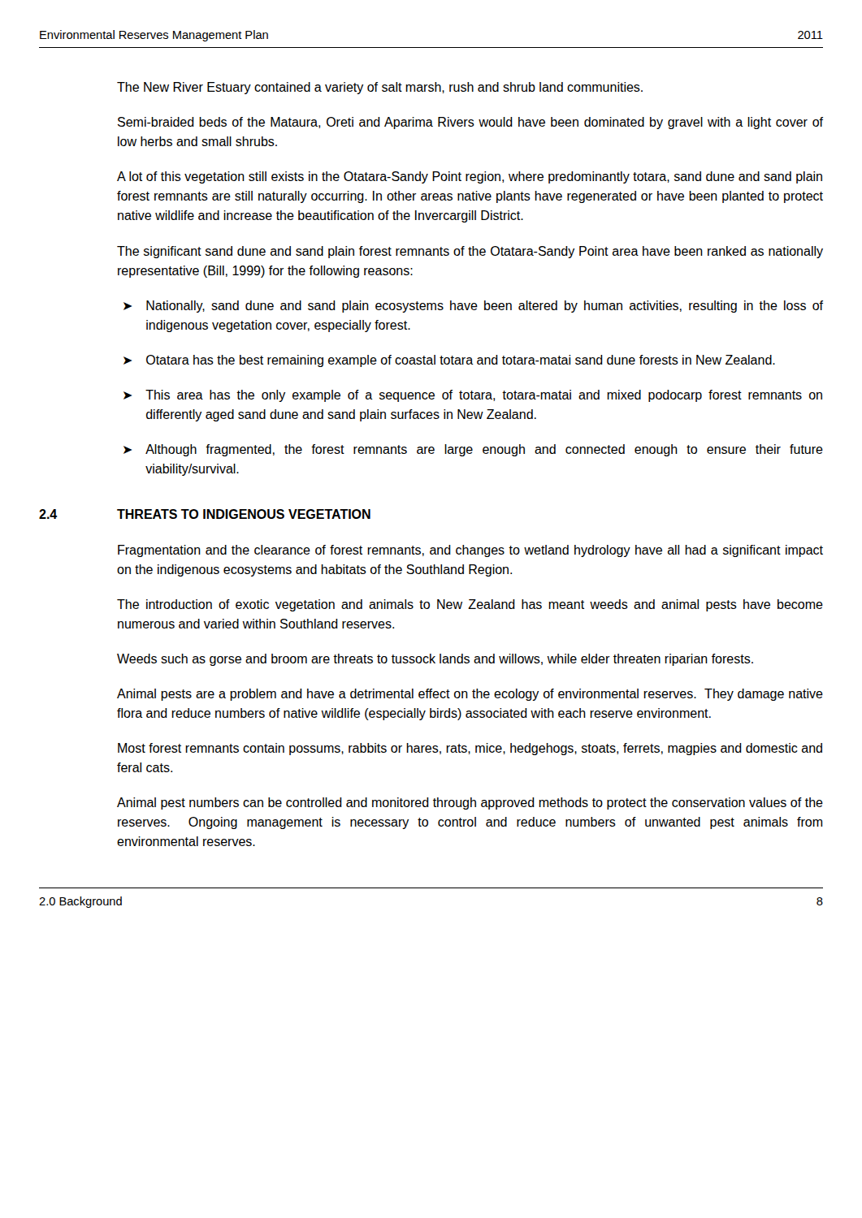Environmental Reserves Management Plan
2011
The New River Estuary contained a variety of salt marsh, rush and shrub land communities.
Semi-braided beds of the Mataura, Oreti and Aparima Rivers would have been dominated by gravel with a light cover of low herbs and small shrubs.
A lot of this vegetation still exists in the Otatara-Sandy Point region, where predominantly totara, sand dune and sand plain forest remnants are still naturally occurring. In other areas native plants have regenerated or have been planted to protect native wildlife and increase the beautification of the Invercargill District.
The significant sand dune and sand plain forest remnants of the Otatara-Sandy Point area have been ranked as nationally representative (Bill, 1999) for the following reasons:
Nationally, sand dune and sand plain ecosystems have been altered by human activities, resulting in the loss of indigenous vegetation cover, especially forest.
Otatara has the best remaining example of coastal totara and totara-matai sand dune forests in New Zealand.
This area has the only example of a sequence of totara, totara-matai and mixed podocarp forest remnants on differently aged sand dune and sand plain surfaces in New Zealand.
Although fragmented, the forest remnants are large enough and connected enough to ensure their future viability/survival.
2.4 THREATS TO INDIGENOUS VEGETATION
Fragmentation and the clearance of forest remnants, and changes to wetland hydrology have all had a significant impact on the indigenous ecosystems and habitats of the Southland Region.
The introduction of exotic vegetation and animals to New Zealand has meant weeds and animal pests have become numerous and varied within Southland reserves.
Weeds such as gorse and broom are threats to tussock lands and willows, while elder threaten riparian forests.
Animal pests are a problem and have a detrimental effect on the ecology of environmental reserves. They damage native flora and reduce numbers of native wildlife (especially birds) associated with each reserve environment.
Most forest remnants contain possums, rabbits or hares, rats, mice, hedgehogs, stoats, ferrets, magpies and domestic and feral cats.
Animal pest numbers can be controlled and monitored through approved methods to protect the conservation values of the reserves. Ongoing management is necessary to control and reduce numbers of unwanted pest animals from environmental reserves.
2.0 Background
8